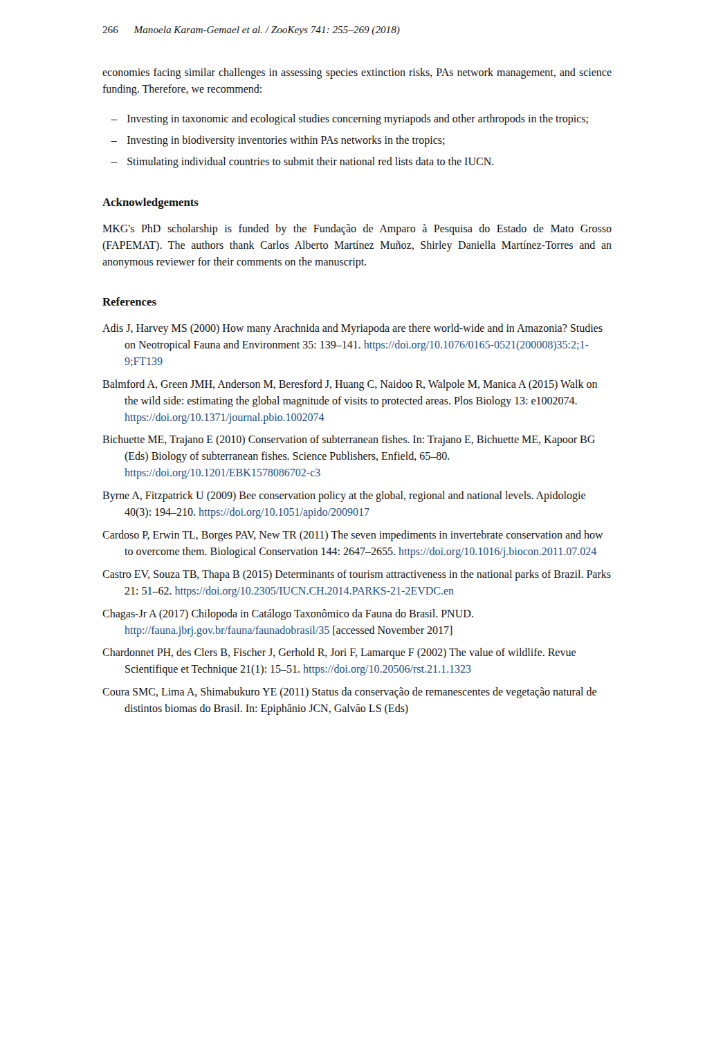266 Manoela Karam-Gemael et al. / ZooKeys 741: 255–269 (2018)
economies facing similar challenges in assessing species extinction risks, PAs network management, and science funding. Therefore, we recommend:
Investing in taxonomic and ecological studies concerning myriapods and other arthropods in the tropics;
Investing in biodiversity inventories within PAs networks in the tropics;
Stimulating individual countries to submit their national red lists data to the IUCN.
Acknowledgements
MKG's PhD scholarship is funded by the Fundação de Amparo à Pesquisa do Estado de Mato Grosso (FAPEMAT). The authors thank Carlos Alberto Martínez Muñoz, Shirley Daniella Martínez-Torres and an anonymous reviewer for their comments on the manuscript.
References
Adis J, Harvey MS (2000) How many Arachnida and Myriapoda are there world-wide and in Amazonia? Studies on Neotropical Fauna and Environment 35: 139–141. https://doi.org/10.1076/0165-0521(200008)35:2;1-9;FT139
Balmford A, Green JMH, Anderson M, Beresford J, Huang C, Naidoo R, Walpole M, Manica A (2015) Walk on the wild side: estimating the global magnitude of visits to protected areas. Plos Biology 13: e1002074. https://doi.org/10.1371/journal.pbio.1002074
Bichuette ME, Trajano E (2010) Conservation of subterranean fishes. In: Trajano E, Bichuette ME, Kapoor BG (Eds) Biology of subterranean fishes. Science Publishers, Enfield, 65–80. https://doi.org/10.1201/EBK1578086702-c3
Byrne A, Fitzpatrick U (2009) Bee conservation policy at the global, regional and national levels. Apidologie 40(3): 194–210. https://doi.org/10.1051/apido/2009017
Cardoso P, Erwin TL, Borges PAV, New TR (2011) The seven impediments in invertebrate conservation and how to overcome them. Biological Conservation 144: 2647–2655. https://doi.org/10.1016/j.biocon.2011.07.024
Castro EV, Souza TB, Thapa B (2015) Determinants of tourism attractiveness in the national parks of Brazil. Parks 21: 51–62. https://doi.org/10.2305/IUCN.CH.2014.PARKS-21-2EVDC.en
Chagas-Jr A (2017) Chilopoda in Catálogo Taxonômico da Fauna do Brasil. PNUD. http://fauna.jbrj.gov.br/fauna/faunadobrasil/35 [accessed November 2017]
Chardonnet PH, des Clers B, Fischer J, Gerhold R, Jori F, Lamarque F (2002) The value of wildlife. Revue Scientifique et Technique 21(1): 15–51. https://doi.org/10.20506/rst.21.1.1323
Coura SMC, Lima A, Shimabukuro YE (2011) Status da conservação de remanescentes de vegetação natural de distintos biomas do Brasil. In: Epiphânio JCN, Galvão LS (Eds)